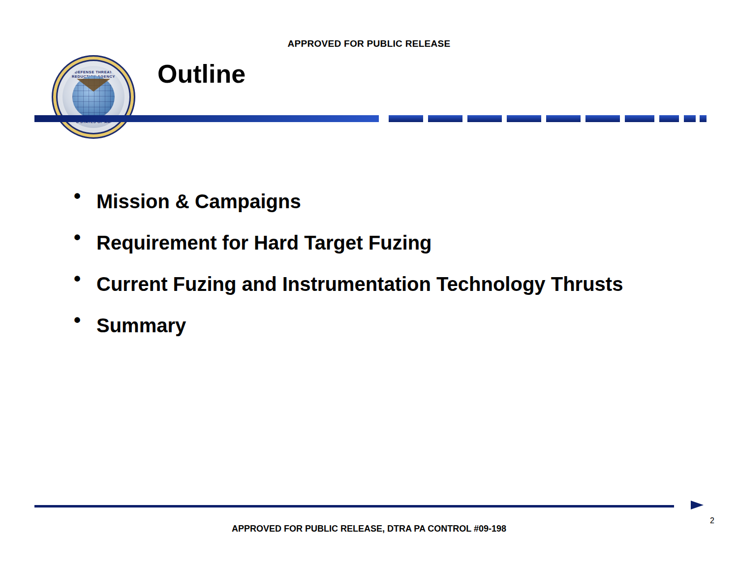APPROVED FOR PUBLIC RELEASE
DEFENSE THREAT REDUCTION AGENCY
UNITED STATES OF AMERICA
Outline
Mission & Campaigns
Requirement for Hard Target Fuzing
Current Fuzing and Instrumentation Technology Thrusts
Summary
2
APPROVED FOR PUBLIC RELEASE, DTRA PA CONTROL #09-198